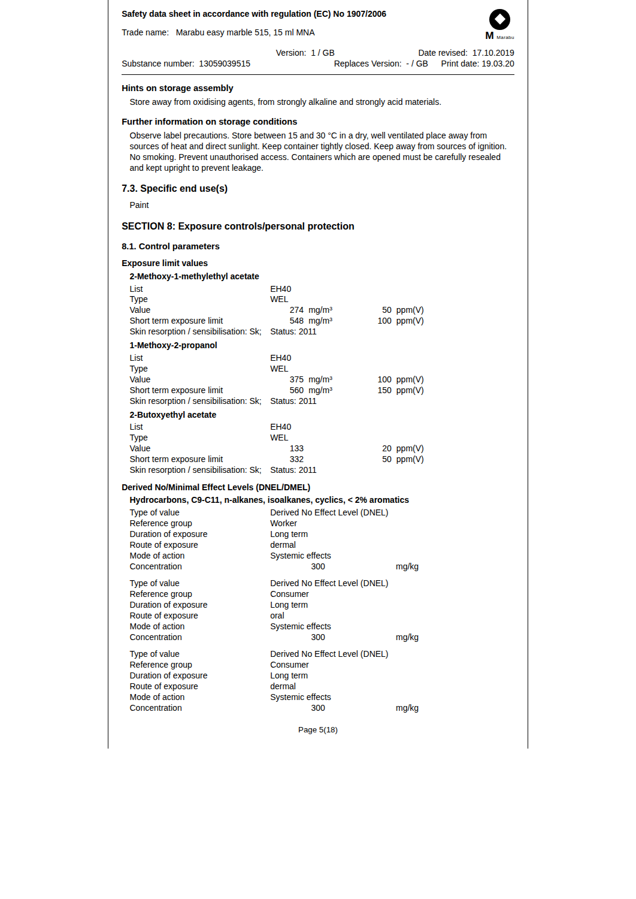Safety data sheet in accordance with regulation (EC) No 1907/2006
Trade name: Marabu easy marble 515, 15 ml MNA
M Marabu
Version: 1 / GB
Date revised: 17.10.2019
Substance number: 13059039515
Replaces Version: - / GB
Print date: 19.03.20
Hints on storage assembly
Store away from oxidising agents, from strongly alkaline and strongly acid materials.
Further information on storage conditions
Observe label precautions. Store between 15 and 30 °C in a dry, well ventilated place away from sources of heat and direct sunlight. Keep container tightly closed. Keep away from sources of ignition. No smoking. Prevent unauthorised access. Containers which are opened must be carefully resealed and kept upright to prevent leakage.
7.3. Specific end use(s)
Paint
SECTION 8: Exposure controls/personal protection
8.1. Control parameters
Exposure limit values
2-Methoxy-1-methylethyl acetate
| List | EH40 |
| Type | WEL |
| Value | 274 | mg/m³ | 50 | ppm(V) |
| Short term exposure limit | 548 | mg/m³ | 100 | ppm(V) |
| Skin resorption / sensibilisation: Sk; | Status: 2011 |
1-Methoxy-2-propanol
| List | EH40 |
| Type | WEL |
| Value | 375 | mg/m³ | 100 | ppm(V) |
| Short term exposure limit | 560 | mg/m³ | 150 | ppm(V) |
| Skin resorption / sensibilisation: Sk; | Status: 2011 |
2-Butoxyethyl acetate
| List | EH40 |
| Type | WEL |
| Value | 133 | | 20 | ppm(V) |
| Short term exposure limit | 332 | | 50 | ppm(V) |
| Skin resorption / sensibilisation: Sk; | Status: 2011 |
Derived No/Minimal Effect Levels (DNEL/DMEL)
Hydrocarbons, C9-C11, n-alkanes, isoalkanes, cyclics, < 2% aromatics
| Type of value | Derived No Effect Level (DNEL) |
| Reference group | Worker |
| Duration of exposure | Long term |
| Route of exposure | dermal |
| Mode of action | Systemic effects |
| Concentration | 300 | mg/kg | |
| Type of value | Derived No Effect Level (DNEL) |
| Reference group | Consumer |
| Duration of exposure | Long term |
| Route of exposure | oral |
| Mode of action | Systemic effects |
| Concentration | 300 | mg/kg | |
| Type of value | Derived No Effect Level (DNEL) |
| Reference group | Consumer |
| Duration of exposure | Long term |
| Route of exposure | dermal |
| Mode of action | Systemic effects |
| Concentration | 300 | mg/kg | |
Page 5(18)